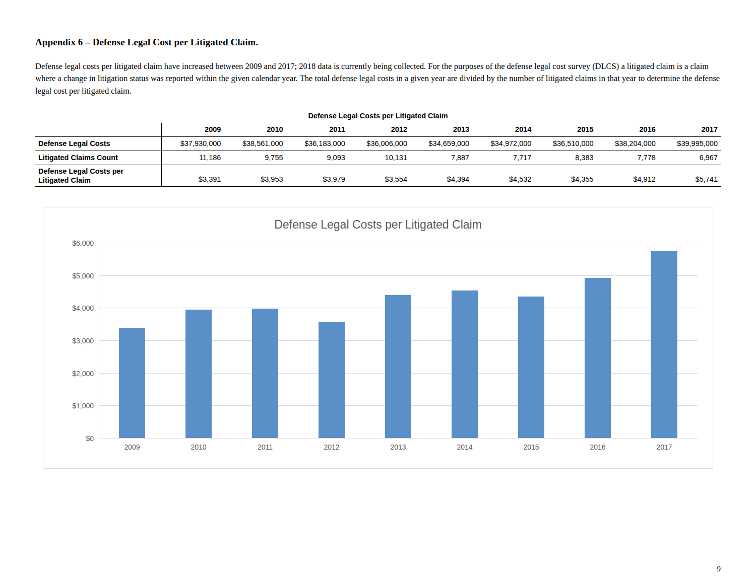Appendix 6 – Defense Legal Cost per Litigated Claim.
Defense legal costs per litigated claim have increased between 2009 and 2017; 2018 data is currently being collected. For the purposes of the defense legal cost survey (DLCS) a litigated claim is a claim where a change in litigation status was reported within the given calendar year. The total defense legal costs in a given year are divided by the number of litigated claims in that year to determine the defense legal cost per litigated claim.
Defense Legal Costs per Litigated Claim
| | 2009 | 2010 | 2011 | 2012 | 2013 | 2014 | 2015 | 2016 | 2017 |
| --- | --- | --- | --- | --- | --- | --- | --- | --- | --- |
| Defense Legal Costs | $37,930,000 | $38,561,000 | $36,183,000 | $36,006,000 | $34,659,000 | $34,972,000 | $36,510,000 | $38,204,000 | $39,995,000 |
| Litigated Claims Count | 11,186 | 9,755 | 9,093 | 10,131 | 7,887 | 7,717 | 8,383 | 7,778 | 6,967 |
| Defense Legal Costs per Litigated Claim | $3,391 | $3,953 | $3,979 | $3,554 | $4,394 | $4,532 | $4,355 | $4,912 | $5,741 |
Defense Legal Costs per Litigated Claim
$6,000
$5,000
$4,000
$3,000
$2,000
$1,000
$0
2009
2010
2011
2012
2013
2014
2015
2016
2017
9